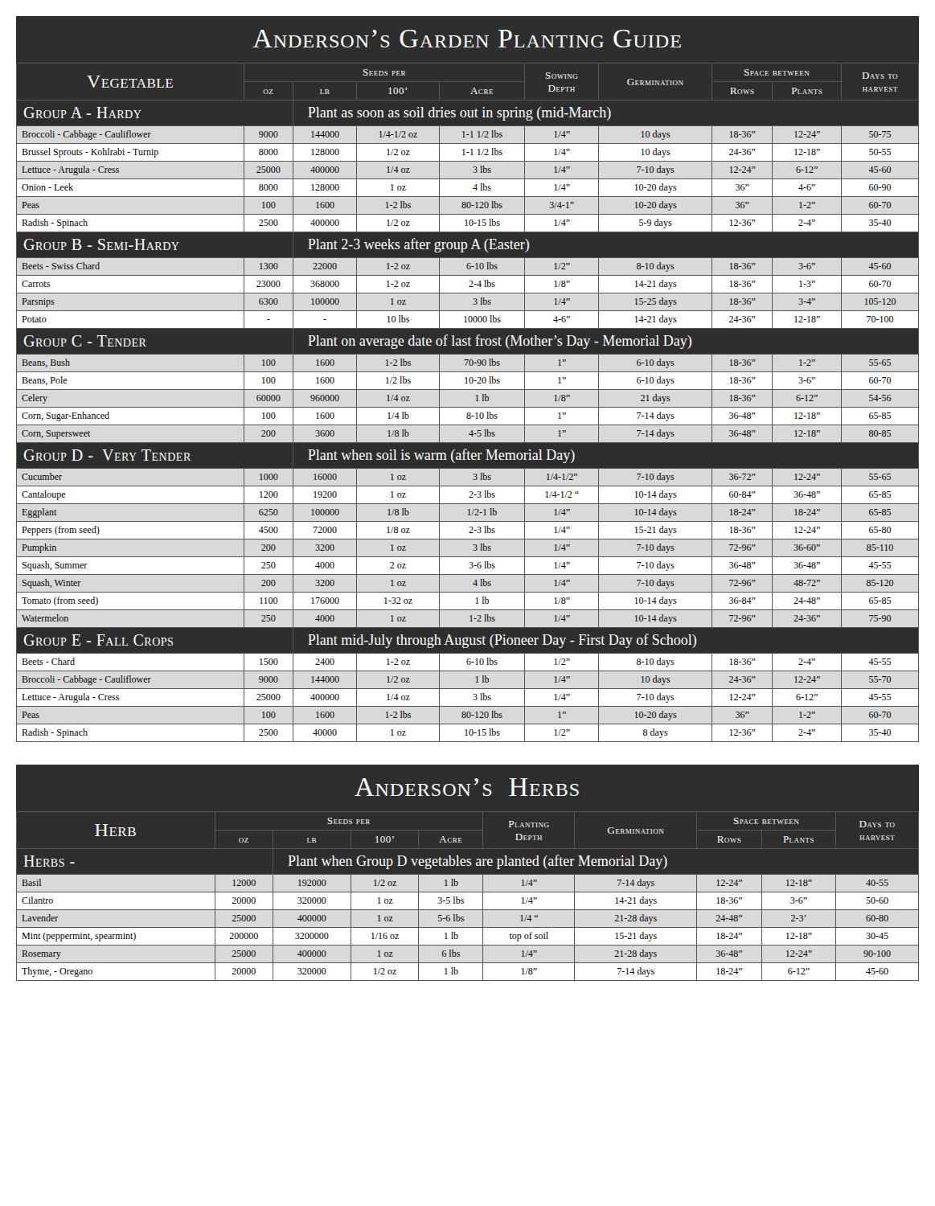Anderson’s Garden Planting Guide
| Vegetable | Seeds per | Sowing Depth | Germination | Space between | Days to harvest |
| --- | --- | --- | --- | --- | --- |
| oz | lb | 100’ | Acre | Rows | Plants |
| Group A - Hardy | Plant as soon as soil dries out in spring (mid-March) |
| Broccoli - Cabbage - Cauliflower | 9000 | 144000 | 1/4-1/2 oz | 1-1 1/2 lbs | 1/4” | 10 days | 18-36” | 12-24” | 50-75 |
| Brussel Sprouts - Kohlrabi - Turnip | 8000 | 128000 | 1/2 oz | 1-1 1/2 lbs | 1/4” | 10 days | 24-36” | 12-18” | 50-55 |
| Lettuce - Arugula - Cress | 25000 | 400000 | 1/4 oz | 3 lbs | 1/4” | 7-10 days | 12-24” | 6-12” | 45-60 |
| Onion - Leek | 8000 | 128000 | 1 oz | 4 lbs | 1/4” | 10-20 days | 36” | 4-6” | 60-90 |
| Peas | 100 | 1600 | 1-2 lbs | 80-120 lbs | 3/4-1” | 10-20 days | 36” | 1-2” | 60-70 |
| Radish - Spinach | 2500 | 400000 | 1/2 oz | 10-15 lbs | 1/4” | 5-9 days | 12-36” | 2-4” | 35-40 |
| Group B - Semi-Hardy | Plant 2-3 weeks after group A (Easter) |
| Beets - Swiss Chard | 1300 | 22000 | 1-2 oz | 6-10 lbs | 1/2” | 8-10 days | 18-36” | 3-6” | 45-60 |
| Carrots | 23000 | 368000 | 1-2 oz | 2-4 lbs | 1/8” | 14-21 days | 18-36” | 1-3” | 60-70 |
| Parsnips | 6300 | 100000 | 1 oz | 3 lbs | 1/4” | 15-25 days | 18-36” | 3-4” | 105-120 |
| Potato | - | - | 10 lbs | 10000 lbs | 4-6” | 14-21 days | 24-36” | 12-18” | 70-100 |
| Group C - Tender | Plant on average date of last frost (Mother’s Day - Memorial Day) |
| Beans, Bush | 100 | 1600 | 1-2 lbs | 70-90 lbs | 1” | 6-10 days | 18-36” | 1-2” | 55-65 |
| Beans, Pole | 100 | 1600 | 1/2 lbs | 10-20 lbs | 1” | 6-10 days | 18-36” | 3-6” | 60-70 |
| Celery | 60000 | 960000 | 1/4 oz | 1 lb | 1/8” | 21 days | 18-36” | 6-12” | 54-56 |
| Corn, Sugar-Enhanced | 100 | 1600 | 1/4 lb | 8-10 lbs | 1” | 7-14 days | 36-48” | 12-18” | 65-85 |
| Corn, Supersweet | 200 | 3600 | 1/8 lb | 4-5 lbs | 1” | 7-14 days | 36-48” | 12-18” | 80-85 |
| Group D - Very Tender | Plant when soil is warm (after Memorial Day) |
| Cucumber | 1000 | 16000 | 1 oz | 3 lbs | 1/4-1/2” | 7-10 days | 36-72” | 12-24” | 55-65 |
| Cantaloupe | 1200 | 19200 | 1 oz | 2-3 lbs | 1/4-1/2 “ | 10-14 days | 60-84” | 36-48” | 65-85 |
| Eggplant | 6250 | 100000 | 1/8 lb | 1/2-1 lb | 1/4” | 10-14 days | 18-24” | 18-24” | 65-85 |
| Peppers (from seed) | 4500 | 72000 | 1/8 oz | 2-3 lbs | 1/4” | 15-21 days | 18-36” | 12-24” | 65-80 |
| Pumpkin | 200 | 3200 | 1 oz | 3 lbs | 1/4” | 7-10 days | 72-96” | 36-60” | 85-110 |
| Squash, Summer | 250 | 4000 | 2 oz | 3-6 lbs | 1/4” | 7-10 days | 36-48” | 36-48” | 45-55 |
| Squash, Winter | 200 | 3200 | 1 oz | 4 lbs | 1/4” | 7-10 days | 72-96” | 48-72” | 85-120 |
| Tomato (from seed) | 1100 | 176000 | 1-32 oz | 1 lb | 1/8” | 10-14 days | 36-84” | 24-48” | 65-85 |
| Watermelon | 250 | 4000 | 1 oz | 1-2 lbs | 1/4” | 10-14 days | 72-96” | 24-36” | 75-90 |
| Group E - Fall Crops | Plant mid-July through August (Pioneer Day - First Day of School) |
| Beets - Chard | 1500 | 2400 | 1-2 oz | 6-10 lbs | 1/2” | 8-10 days | 18-36” | 2-4” | 45-55 |
| Broccoli - Cabbage - Cauliflower | 9000 | 144000 | 1/2 oz | 1 lb | 1/4” | 10 days | 24-36” | 12-24” | 55-70 |
| Lettuce - Arugula - Cress | 25000 | 400000 | 1/4 oz | 3 lbs | 1/4” | 7-10 days | 12-24” | 6-12” | 45-55 |
| Peas | 100 | 1600 | 1-2 lbs | 80-120 lbs | 1” | 10-20 days | 36” | 1-2” | 60-70 |
| Radish - Spinach | 2500 | 40000 | 1 oz | 10-15 lbs | 1/2” | 8 days | 12-36” | 2-4” | 35-40 |
Anderson’s Herbs
| Herb | Seeds per | Planting Depth | Germination | Space between | Days to harvest |
| --- | --- | --- | --- | --- | --- |
| oz | lb | 100’ | Acre | Rows | Plants |
| Herbs - | Plant when Group D vegetables are planted (after Memorial Day) |
| Basil | 12000 | 192000 | 1/2 oz | 1 lb | 1/4” | 7-14 days | 12-24” | 12-18” | 40-55 |
| Cilantro | 20000 | 320000 | 1 oz | 3-5 lbs | 1/4” | 14-21 days | 18-36” | 3-6” | 50-60 |
| Lavender | 25000 | 400000 | 1 oz | 5-6 lbs | 1/4 “ | 21-28 days | 24-48” | 2-3’ | 60-80 |
| Mint (peppermint, spearmint) | 200000 | 3200000 | 1/16 oz | 1 lb | top of soil | 15-21 days | 18-24” | 12-18” | 30-45 |
| Rosemary | 25000 | 400000 | 1 oz | 6 lbs | 1/4” | 21-28 days | 36-48” | 12-24” | 90-100 |
| Thyme, - Oregano | 20000 | 320000 | 1/2 oz | 1 lb | 1/8” | 7-14 days | 18-24” | 6-12” | 45-60 |